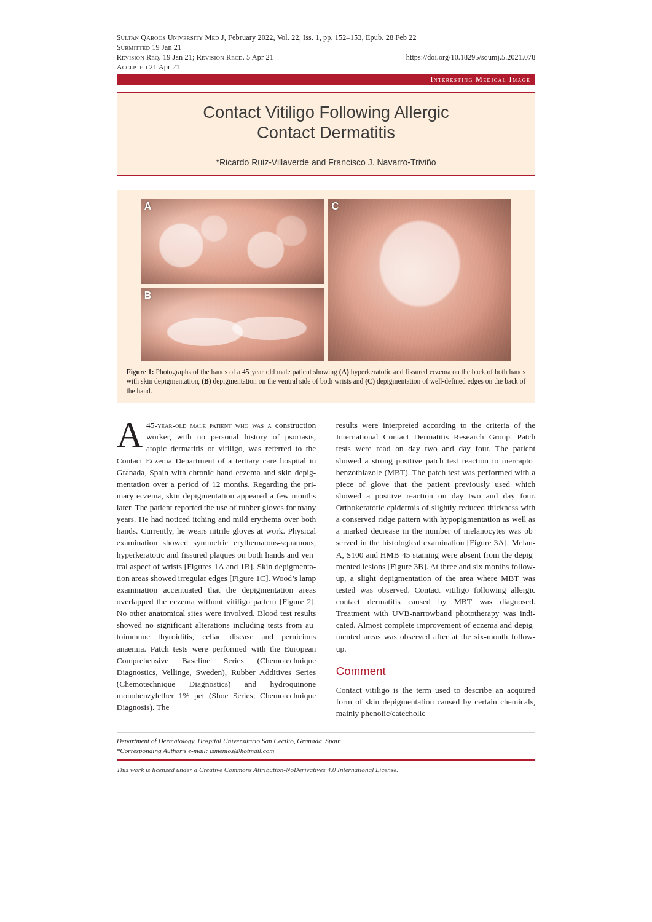Sultan Qaboos University Med J, February 2022, Vol. 22, Iss. 1, pp. 152–153, Epub. 28 Feb 22
Submitted 19 Jan 21
Revision Req. 19 Jan 21; Revision Recd. 5 Apr 21
Accepted 21 Apr 21
https://doi.org/10.18295/squmj.5.2021.078
Interesting Medical Image
Contact Vitiligo Following Allergic
Contact Dermatitis
*Ricardo Ruiz-Villaverde and Francisco J. Navarro-Triviño
A
B
C
Figure 1: Photographs of the hands of a 45-year-old male patient showing (A) hyperkeratotic and fissured eczema on the back of both hands with skin depigmentation, (B) depigmentation on the ventral side of both wrists and (C) depigmentation of well-defined edges on the back of the hand.
A 45-year-old male patient who was a construction worker, with no personal history of psoriasis, atopic dermatitis or vitiligo, was referred to the Contact Eczema Department of a tertiary care hospital in Granada, Spain with chronic hand eczema and skin depigmentation over a period of 12 months. Regarding the primary eczema, skin depigmentation appeared a few months later. The patient reported the use of rubber gloves for many years. He had noticed itching and mild erythema over both hands. Currently, he wears nitrile gloves at work. Physical examination showed symmetric erythematous-squamous, hyperkeratotic and fissured plaques on both hands and ventral aspect of wrists [Figures 1A and 1B]. Skin depigmentation areas showed irregular edges [Figure 1C]. Wood’s lamp examination accentuated that the depigmentation areas overlapped the eczema without vitiligo pattern [Figure 2]. No other anatomical sites were involved. Blood test results showed no significant alterations including tests from autoimmune thyroiditis, celiac disease and pernicious anaemia. Patch tests were performed with the European Comprehensive Baseline Series (Chemotechnique Diagnostics, Vellinge, Sweden), Rubber Additives Series (Chemotechnique Diagnostics) and hydroquinone monobenzylether 1% pet (Shoe Series; Chemotechnique Diagnosis). The
results were interpreted according to the criteria of the International Contact Dermatitis Research Group. Patch tests were read on day two and day four. The patient showed a strong positive patch test reaction to mercaptobenzothiazole (MBT). The patch test was performed with a piece of glove that the patient previously used which showed a positive reaction on day two and day four. Orthokeratotic epidermis of slightly reduced thickness with a conserved ridge pattern with hypopigmentation as well as a marked decrease in the number of melanocytes was observed in the histological examination [Figure 3A]. Melan-A, S100 and HMB-45 staining were absent from the depigmented lesions [Figure 3B]. At three and six months follow-up, a slight depigmentation of the area where MBT was tested was observed. Contact vitiligo following allergic contact dermatitis caused by MBT was diagnosed. Treatment with UVB-narrowband phototherapy was indicated. Almost complete improvement of eczema and depigmented areas was observed after at the six-month follow-up.
Comment
Contact vitiligo is the term used to describe an acquired form of skin depigmentation caused by certain chemicals, mainly phenolic/catecholic
Department of Dermatology, Hospital Universitario San Cecilio, Granada, Spain *Corresponding Author’s e-mail: ismenios@hotmail.com
This work is licensed under a Creative Commons Attribution-NoDerivatives 4.0 International License.